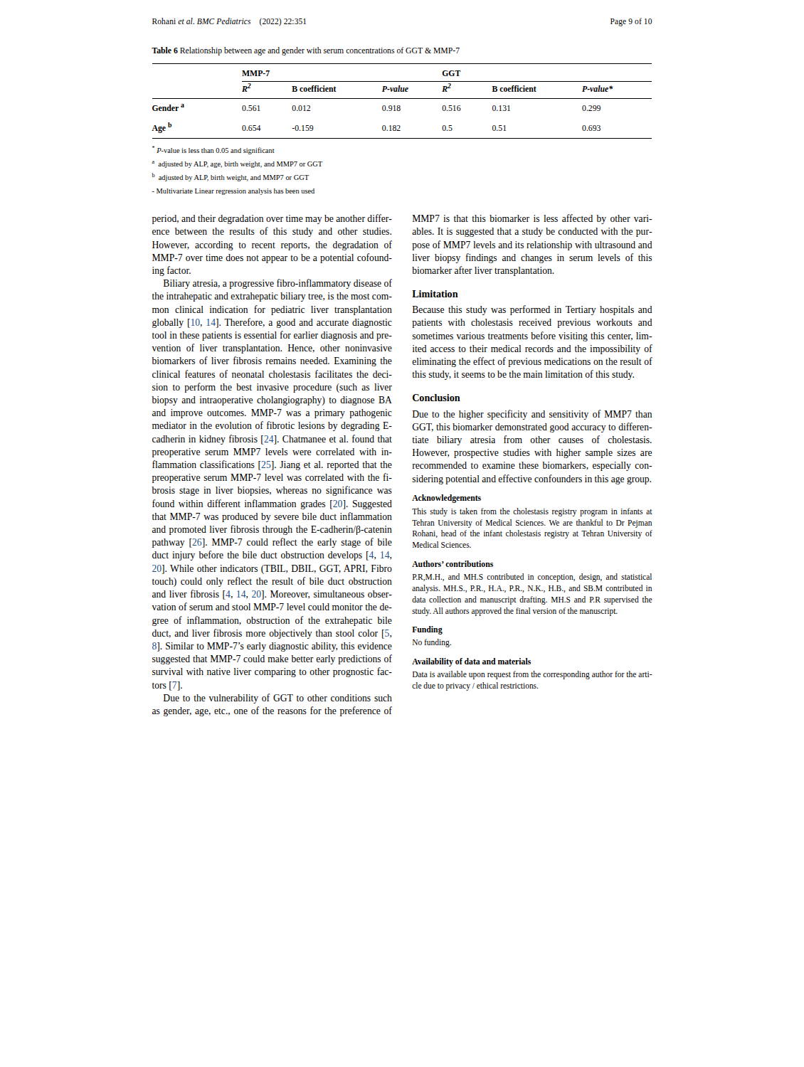Rohani et al. BMC Pediatrics (2022) 22:351
Page 9 of 10
Table 6 Relationship between age and gender with serum concentrations of GGT & MMP-7
| | MMP-7 | GGT |
| --- | --- | --- |
| | R 2 | B coefficient | P-value | R 2 | B coefficient | P-value* |
| Gender a | 0.561 | 0.012 | 0.918 | 0.516 | 0.131 | 0.299 |
| Age b | 0.654 | -0.159 | 0.182 | 0.5 | 0.51 | 0.693 |
* P-value is less than 0.05 and significant
a adjusted by ALP, age, birth weight, and MMP7 or GGT
b adjusted by ALP, birth weight, and MMP7 or GGT
- Multivariate Linear regression analysis has been used
period, and their degradation over time may be another difference between the results of this study and other studies. However, according to recent reports, the degradation of MMP-7 over time does not appear to be a potential cofounding factor.
Biliary atresia, a progressive fibro-inflammatory disease of the intrahepatic and extrahepatic biliary tree, is the most common clinical indication for pediatric liver transplantation globally [10, 14]. Therefore, a good and accurate diagnostic tool in these patients is essential for earlier diagnosis and prevention of liver transplantation. Hence, other noninvasive biomarkers of liver fibrosis remains needed. Examining the clinical features of neonatal cholestasis facilitates the decision to perform the best invasive procedure (such as liver biopsy and intraoperative cholangiography) to diagnose BA and improve outcomes. MMP-7 was a primary pathogenic mediator in the evolution of fibrotic lesions by degrading E-cadherin in kidney fibrosis [24]. Chatmanee et al. found that preoperative serum MMP7 levels were correlated with inflammation classifications [25]. Jiang et al. reported that the preoperative serum MMP-7 level was correlated with the fibrosis stage in liver biopsies, whereas no significance was found within different inflammation grades [20]. Suggested that MMP-7 was produced by severe bile duct inflammation and promoted liver fibrosis through the E-cadherin/β-catenin pathway [26]. MMP-7 could reflect the early stage of bile duct injury before the bile duct obstruction develops [4, 14, 20]. While other indicators (TBIL, DBIL, GGT, APRI, Fibro touch) could only reflect the result of bile duct obstruction and liver fibrosis [4, 14, 20]. Moreover, simultaneous observation of serum and stool MMP-7 level could monitor the degree of inflammation, obstruction of the extrahepatic bile duct, and liver fibrosis more objectively than stool color [5, 8]. Similar to MMP-7’s early diagnostic ability, this evidence suggested that MMP-7 could make better early predictions of survival with native liver comparing to other prognostic factors [7].
Due to the vulnerability of GGT to other conditions such as gender, age, etc., one of the reasons for the preference of MMP7 is that this biomarker is less affected by other variables. It is suggested that a study be conducted with the purpose of MMP7 levels and its relationship with ultrasound and liver biopsy findings and changes in serum levels of this biomarker after liver transplantation.
Limitation
Because this study was performed in Tertiary hospitals and patients with cholestasis received previous workouts and sometimes various treatments before visiting this center, limited access to their medical records and the impossibility of eliminating the effect of previous medications on the result of this study, it seems to be the main limitation of this study.
Conclusion
Due to the higher specificity and sensitivity of MMP7 than GGT, this biomarker demonstrated good accuracy to differentiate biliary atresia from other causes of cholestasis. However, prospective studies with higher sample sizes are recommended to examine these biomarkers, especially considering potential and effective confounders in this age group.
Acknowledgements
This study is taken from the cholestasis registry program in infants at Tehran University of Medical Sciences. We are thankful to Dr Pejman Rohani, head of the infant cholestasis registry at Tehran University of Medical Sciences.
Authors’ contributions
P.R,M.H., and MH.S contributed in conception, design, and statistical analysis. MH.S., P.R., H.A., P.R., N.K., H.B., and SB.M contributed in data collection and manuscript drafting. MH.S and P.R supervised the study. All authors approved the final version of the manuscript.
Funding
No funding.
Availability of data and materials
Data is available upon request from the corresponding author for the article due to privacy / ethical restrictions.